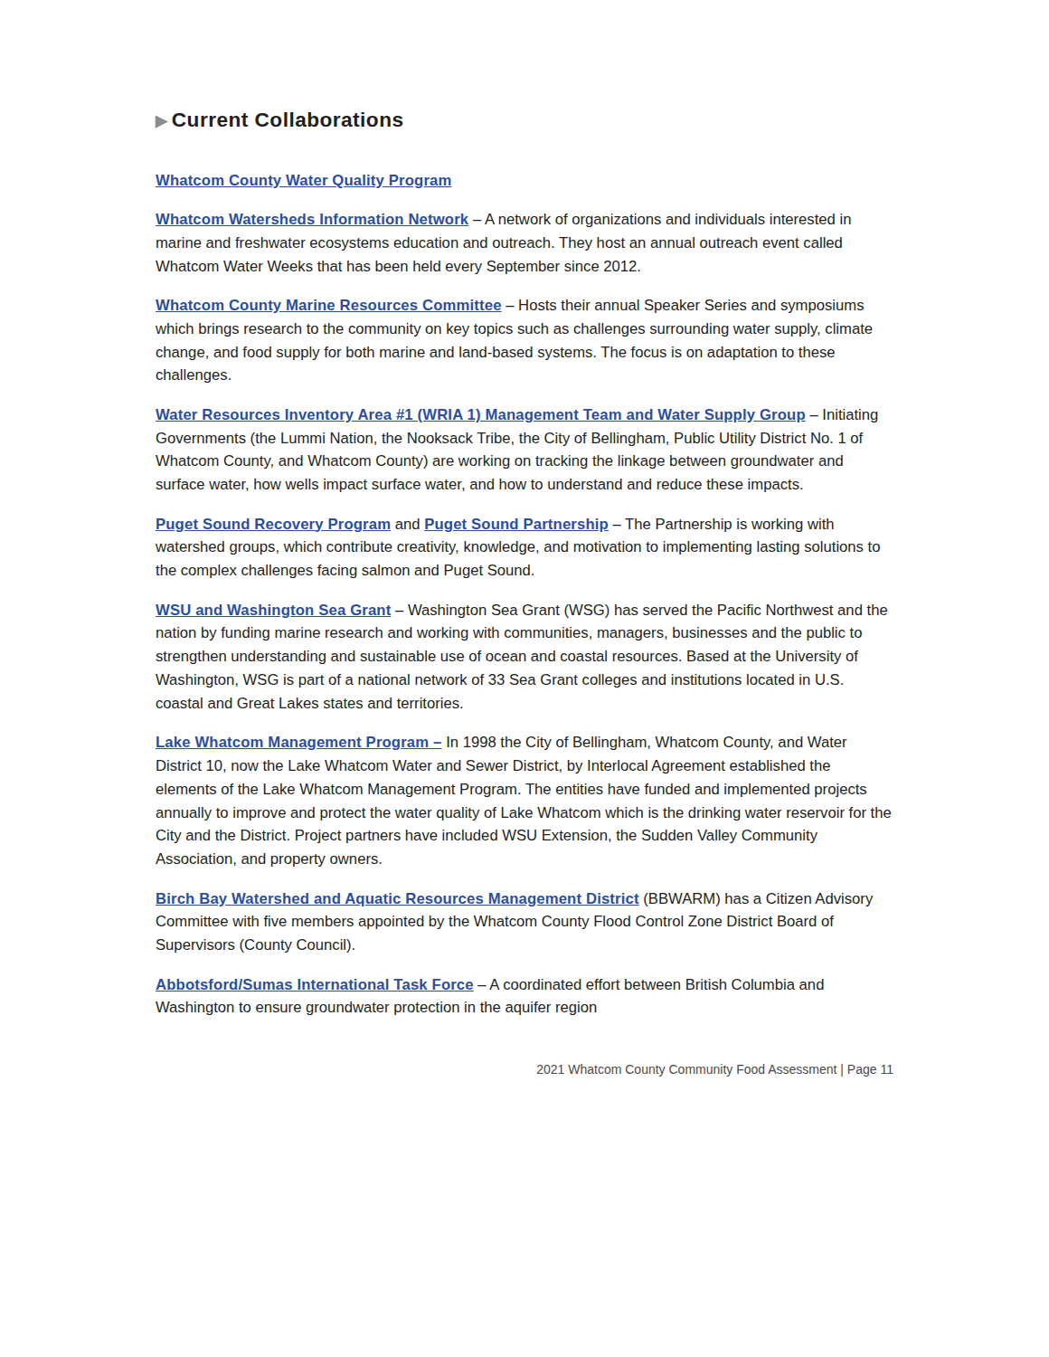Current Collaborations
Whatcom County Water Quality Program
Whatcom Watersheds Information Network – A network of organizations and individuals interested in marine and freshwater ecosystems education and outreach. They host an annual outreach event called Whatcom Water Weeks that has been held every September since 2012.
Whatcom County Marine Resources Committee – Hosts their annual Speaker Series and symposiums which brings research to the community on key topics such as challenges surrounding water supply, climate change, and food supply for both marine and land-based systems. The focus is on adaptation to these challenges.
Water Resources Inventory Area #1 (WRIA 1) Management Team and Water Supply Group – Initiating Governments (the Lummi Nation, the Nooksack Tribe, the City of Bellingham, Public Utility District No. 1 of Whatcom County, and Whatcom County) are working on tracking the linkage between groundwater and surface water, how wells impact surface water, and how to understand and reduce these impacts.
Puget Sound Recovery Program and Puget Sound Partnership – The Partnership is working with watershed groups, which contribute creativity, knowledge, and motivation to implementing lasting solutions to the complex challenges facing salmon and Puget Sound.
WSU and Washington Sea Grant – Washington Sea Grant (WSG) has served the Pacific Northwest and the nation by funding marine research and working with communities, managers, businesses and the public to strengthen understanding and sustainable use of ocean and coastal resources. Based at the University of Washington, WSG is part of a national network of 33 Sea Grant colleges and institutions located in U.S. coastal and Great Lakes states and territories.
Lake Whatcom Management Program – In 1998 the City of Bellingham, Whatcom County, and Water District 10, now the Lake Whatcom Water and Sewer District, by Interlocal Agreement established the elements of the Lake Whatcom Management Program. The entities have funded and implemented projects annually to improve and protect the water quality of Lake Whatcom which is the drinking water reservoir for the City and the District. Project partners have included WSU Extension, the Sudden Valley Community Association, and property owners.
Birch Bay Watershed and Aquatic Resources Management District (BBWARM) has a Citizen Advisory Committee with five members appointed by the Whatcom County Flood Control Zone District Board of Supervisors (County Council).
Abbotsford/Sumas International Task Force – A coordinated effort between British Columbia and Washington to ensure groundwater protection in the aquifer region
2021 Whatcom County Community Food Assessment | Page 11